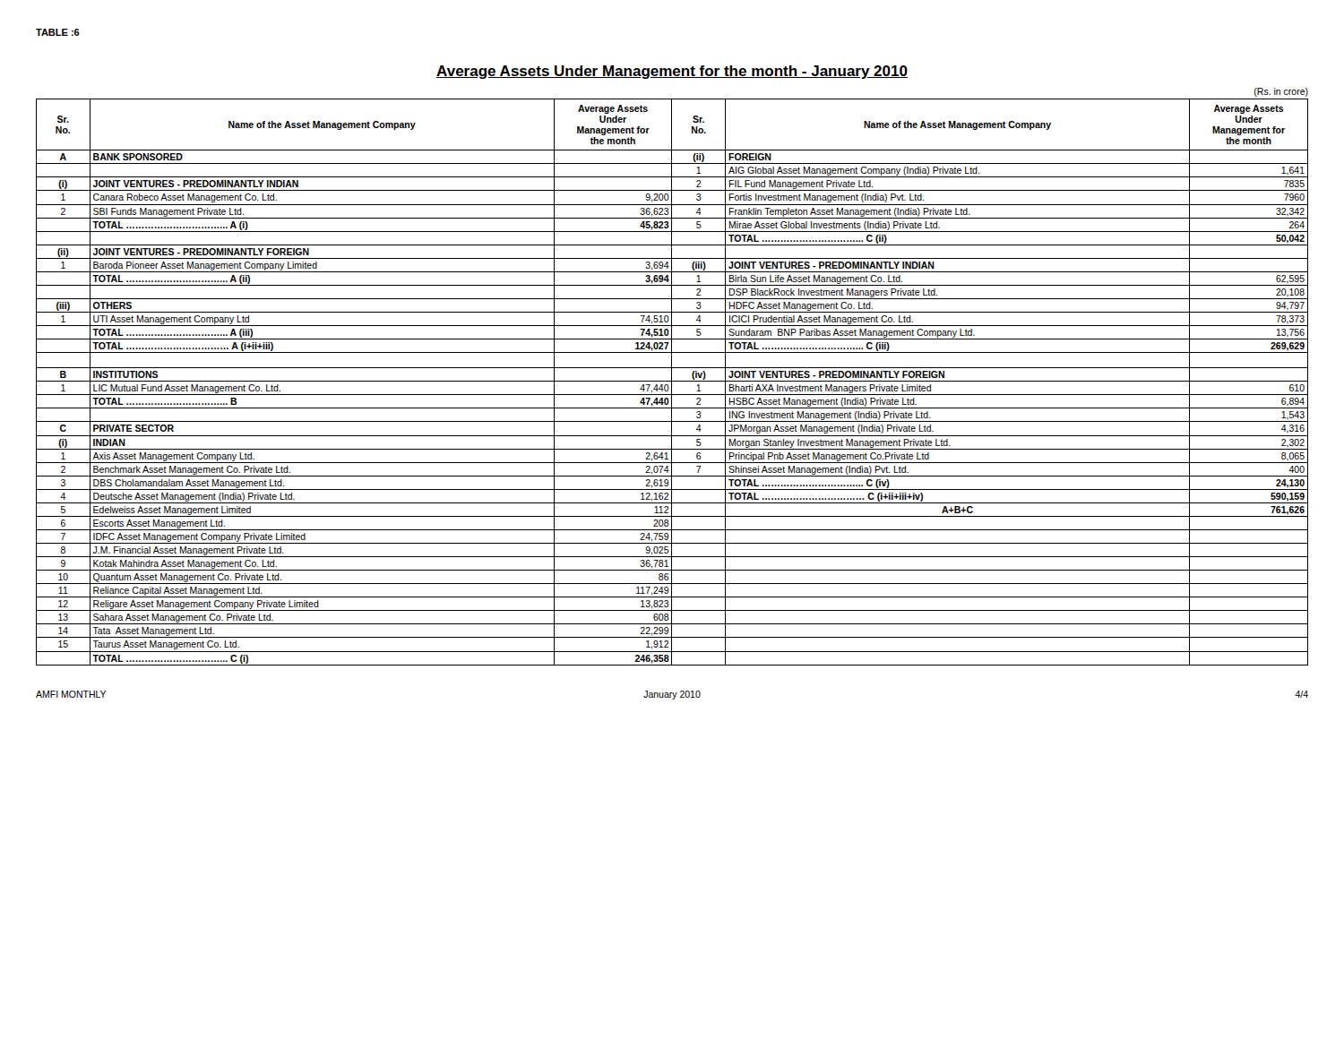TABLE :6
Average Assets Under Management for the month - January 2010
(Rs. in crore)
| Sr. No. | Name of the Asset Management Company | Average Assets Under Management for the month | Sr. No. | Name of the Asset Management Company | Average Assets Under Management for the month |
| --- | --- | --- | --- | --- | --- |
| A | BANK SPONSORED | | (ii) | FOREIGN | |
| | | | 1 | AIG Global Asset Management Company (India) Private Ltd. | 1,641 |
| (i) | JOINT VENTURES - PREDOMINANTLY INDIAN | | 2 | FIL Fund Management Private Ltd. | 7835 |
| 1 | Canara Robeco Asset Management Co. Ltd. | 9,200 | 3 | Fortis Investment Management (India) Pvt. Ltd. | 7960 |
| 2 | SBI Funds Management Private Ltd. | 36,623 | 4 | Franklin Templeton Asset Management (India) Private Ltd. | 32,342 |
| | TOTAL …………………………... A (i) | 45,823 | 5 | Mirae Asset Global Investments (India) Private Ltd. | 264 |
| | | | | TOTAL …………………………... C (ii) | 50,042 |
| (ii) | JOINT VENTURES - PREDOMINANTLY FOREIGN | | | | |
| 1 | Baroda Pioneer Asset Management Company Limited | 3,694 | (iii) | JOINT VENTURES - PREDOMINANTLY INDIAN | |
| | TOTAL …………………………... A (ii) | 3,694 | 1 | Birla Sun Life Asset Management Co. Ltd. | 62,595 |
| | | | 2 | DSP BlackRock Investment Managers Private Ltd. | 20,108 |
| (iii) | OTHERS | | 3 | HDFC Asset Management Co. Ltd. | 94,797 |
| 1 | UTI Asset Management Company Ltd | 74,510 | 4 | ICICI Prudential Asset Management Co. Ltd. | 78,373 |
| | TOTAL …………………………... A (iii) | 74,510 | 5 | Sundaram BNP Paribas Asset Management Company Ltd. | 13,756 |
| | TOTAL …………………………… A (i+ii+iii) | 124,027 | | TOTAL …………………………... C (iii) | 269,629 |
| B | INSTITUTIONS | | (iv) | JOINT VENTURES - PREDOMINANTLY FOREIGN | |
| 1 | LIC Mutual Fund Asset Management Co. Ltd. | 47,440 | 1 | Bharti AXA Investment Managers Private Limited | 610 |
| | TOTAL …………………………... B | 47,440 | 2 | HSBC Asset Management (India) Private Ltd. | 6,894 |
| | | | 3 | ING Investment Management (India) Private Ltd. | 1,543 |
| C | PRIVATE SECTOR | | 4 | JPMorgan Asset Management (India) Private Ltd. | 4,316 |
| (i) | INDIAN | | 5 | Morgan Stanley Investment Management Private Ltd. | 2,302 |
| 1 | Axis Asset Management Company Ltd. | 2,641 | 6 | Principal Pnb Asset Management Co.Private Ltd | 8,065 |
| 2 | Benchmark Asset Management Co. Private Ltd. | 2,074 | 7 | Shinsei Asset Management (India) Pvt. Ltd. | 400 |
| 3 | DBS Cholamandalam Asset Management Ltd. | 2,619 | | TOTAL …………………………... C (iv) | 24,130 |
| 4 | Deutsche Asset Management (India) Private Ltd. | 12,162 | | TOTAL …………………………… C (i+ii+iii+iv) | 590,159 |
| 5 | Edelweiss Asset Management Limited | 112 | | A+B+C | 761,626 |
| 6 | Escorts Asset Management Ltd. | 208 | | | |
| 7 | IDFC Asset Management Company Private Limited | 24,759 | | | |
| 8 | J.M. Financial Asset Management Private Ltd. | 9,025 | | | |
| 9 | Kotak Mahindra Asset Management Co. Ltd. | 36,781 | | | |
| 10 | Quantum Asset Management Co. Private Ltd. | 86 | | | |
| 11 | Reliance Capital Asset Management Ltd. | 117,249 | | | |
| 12 | Religare Asset Management Company Private Limited | 13,823 | | | |
| 13 | Sahara Asset Management Co. Private Ltd. | 608 | | | |
| 14 | Tata Asset Management Ltd. | 22,299 | | | |
| 15 | Taurus Asset Management Co. Ltd. | 1,912 | | | |
| | TOTAL …………………………... C (i) | 246,358 | | | |
AMFI MONTHLY
January 2010
4/4